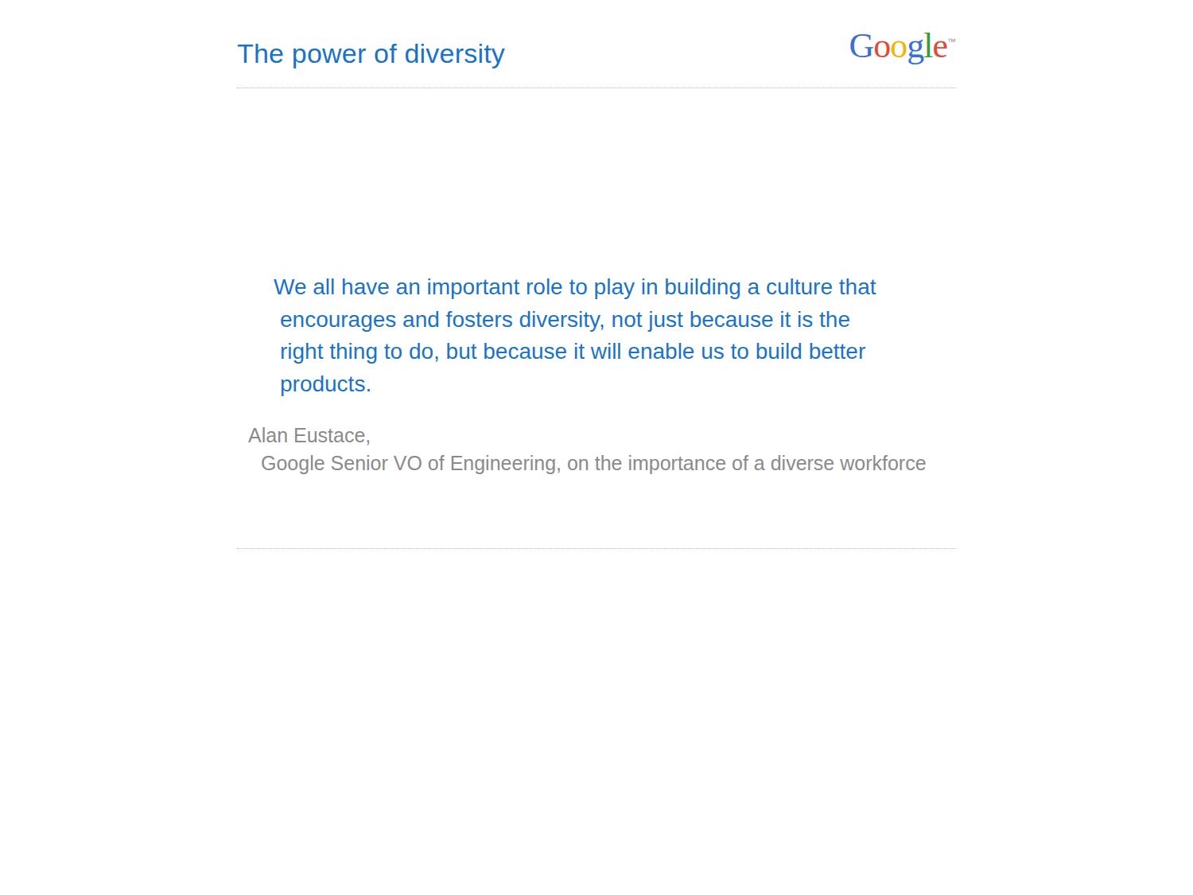The power of diversity
Google™
We all have an important role to play in building a culture that encourages and fosters diversity, not just because it is the right thing to do, but because it will enable us to build better products.
Alan Eustace, Google Senior VO of Engineering, on the importance of a diverse workforce